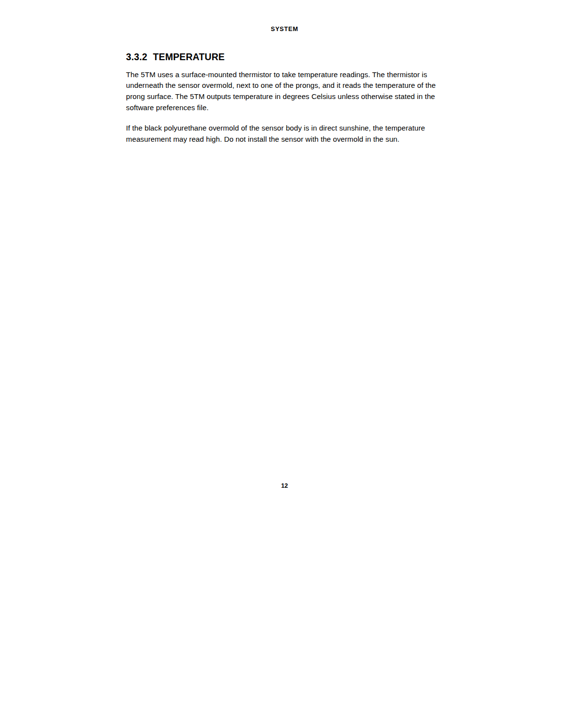SYSTEM
3.3.2 TEMPERATURE
The 5TM uses a surface-mounted thermistor to take temperature readings. The thermistor is underneath the sensor overmold, next to one of the prongs, and it reads the temperature of the prong surface. The 5TM outputs temperature in degrees Celsius unless otherwise stated in the software preferences file.
If the black polyurethane overmold of the sensor body is in direct sunshine, the temperature measurement may read high. Do not install the sensor with the overmold in the sun.
12